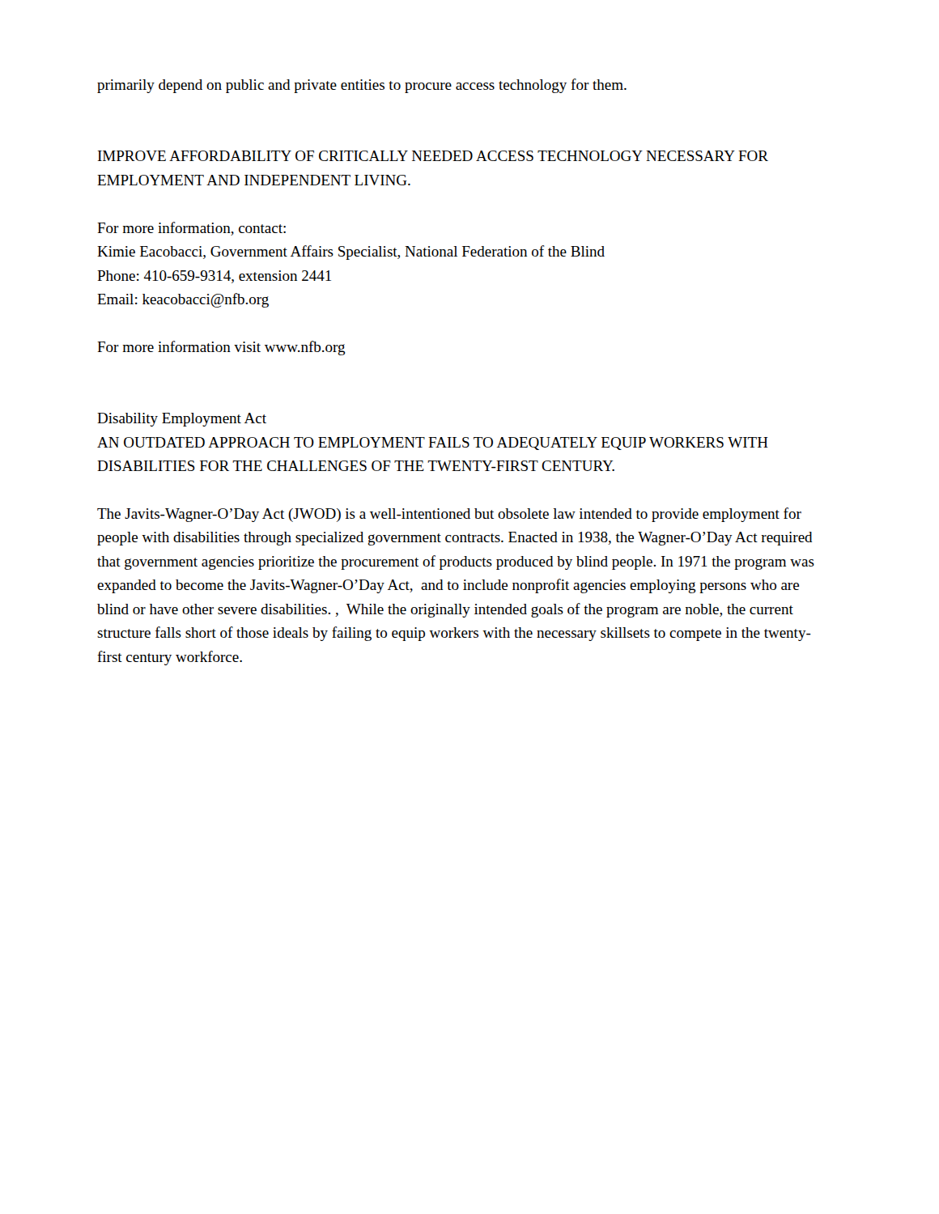primarily depend on public and private entities to procure access technology for them.
IMPROVE AFFORDABILITY OF CRITICALLY NEEDED ACCESS TECHNOLOGY NECESSARY FOR EMPLOYMENT AND INDEPENDENT LIVING.
For more information, contact:
Kimie Eacobacci, Government Affairs Specialist, National Federation of the Blind
Phone: 410-659-9314, extension 2441
Email: keacobacci@nfb.org
For more information visit www.nfb.org
Disability Employment Act
AN OUTDATED APPROACH TO EMPLOYMENT FAILS TO ADEQUATELY EQUIP WORKERS WITH DISABILITIES FOR THE CHALLENGES OF THE TWENTY-FIRST CENTURY.
The Javits-Wagner-O’Day Act (JWOD) is a well-intentioned but obsolete law intended to provide employment for people with disabilities through specialized government contracts. Enacted in 1938, the Wagner-O’Day Act required that government agencies prioritize the procurement of products produced by blind people. In 1971 the program was expanded to become the Javits-Wagner-O’Day Act, and to include nonprofit agencies employing persons who are blind or have other severe disabilities. , While the originally intended goals of the program are noble, the current structure falls short of those ideals by failing to equip workers with the necessary skillsets to compete in the twenty-first century workforce.